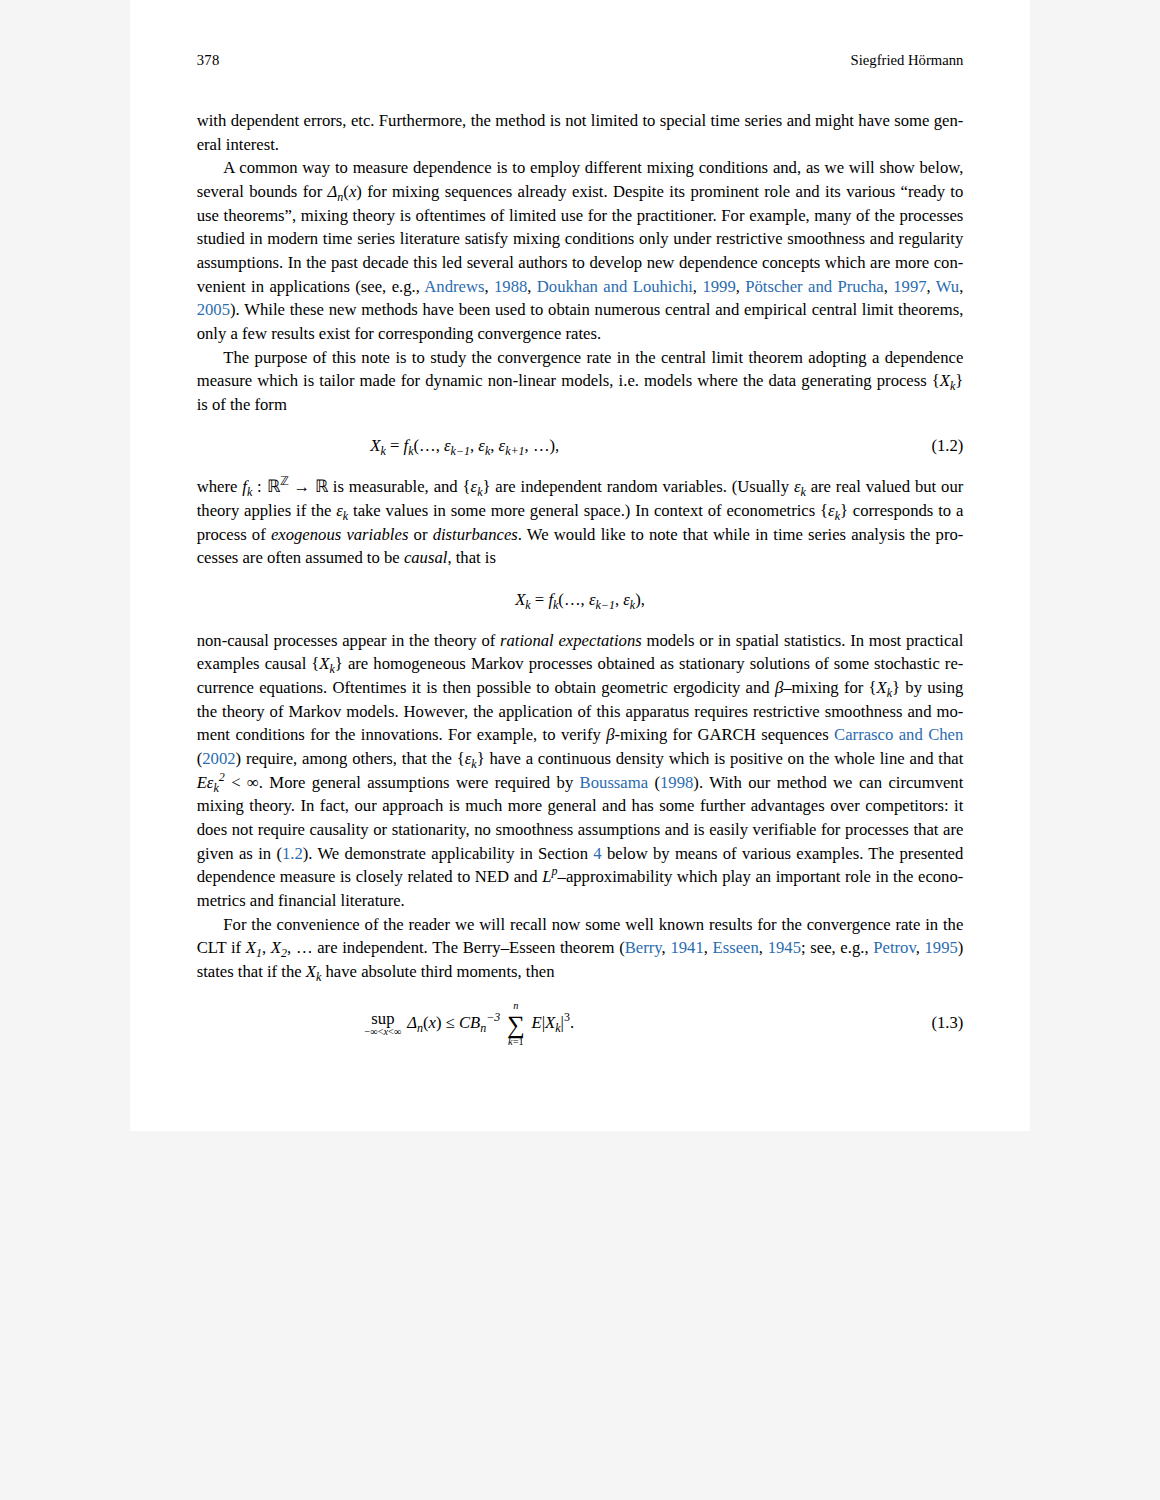378 Siegfried Hörmann
with dependent errors, etc. Furthermore, the method is not limited to special time series and might have some general interest.
A common way to measure dependence is to employ different mixing conditions and, as we will show below, several bounds for Δn(x) for mixing sequences already exist. Despite its prominent role and its various “ready to use theorems”, mixing theory is oftentimes of limited use for the practitioner. For example, many of the processes studied in modern time series literature satisfy mixing conditions only under restrictive smoothness and regularity assumptions. In the past decade this led several authors to develop new dependence concepts which are more convenient in applications (see, e.g., Andrews, 1988, Doukhan and Louhichi, 1999, Pötscher and Prucha, 1997, Wu, 2005). While these new methods have been used to obtain numerous central and empirical central limit theorems, only a few results exist for corresponding convergence rates.
The purpose of this note is to study the convergence rate in the central limit theorem adopting a dependence measure which is tailor made for dynamic non-linear models, i.e. models where the data generating process {Xk} is of the form
Xk = fk(…, εk−1, εk, εk+1, …), (1.2)
where fk : ℝℤ → ℝ is measurable, and {εk} are independent random variables. (Usually εk are real valued but our theory applies if the εk take values in some more general space.) In context of econometrics {εk} corresponds to a process of exogenous variables or disturbances. We would like to note that while in time series analysis the processes are often assumed to be causal, that is
Xk = fk(…, εk−1, εk),
non-causal processes appear in the theory of rational expectations models or in spatial statistics. In most practical examples causal {Xk} are homogeneous Markov processes obtained as stationary solutions of some stochastic recurrence equations. Oftentimes it is then possible to obtain geometric ergodicity and β–mixing for {Xk} by using the theory of Markov models. However, the application of this apparatus requires restrictive smoothness and moment conditions for the innovations. For example, to verify β-mixing for GARCH sequences Carrasco and Chen (2002) require, among others, that the {εk} have a continuous density which is positive on the whole line and that Eεk2 < ∞. More general assumptions were required by Boussama (1998). With our method we can circumvent mixing theory. In fact, our approach is much more general and has some further advantages over competitors: it does not require causality or stationarity, no smoothness assumptions and is easily verifiable for processes that are given as in (1.2). We demonstrate applicability in Section 4 below by means of various examples. The presented dependence measure is closely related to NED and Lp–approximability which play an important role in the econometrics and financial literature.
For the convenience of the reader we will recall now some well known results for the convergence rate in the CLT if X1, X2, … are independent. The Berry–Esseen theorem (Berry, 1941, Esseen, 1945; see, e.g., Petrov, 1995) states that if the Xk have absolute third moments, then
sup −∞<x<∞ Δn(x) ≤ CBn−3 n ∑ k=1 E|Xk|3. (1.3)